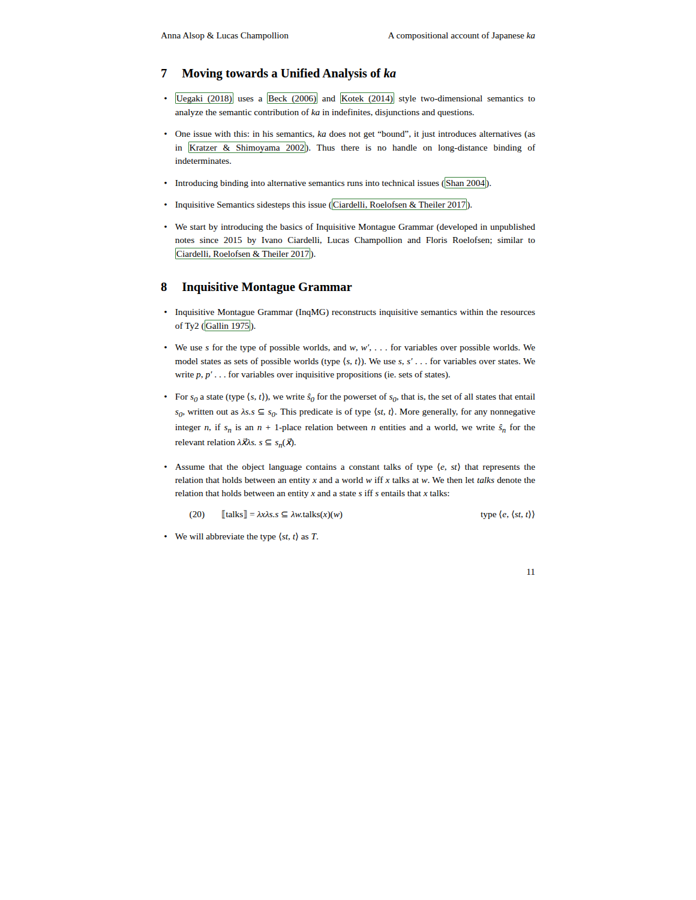Anna Alsop & Lucas Champollion
A compositional account of Japanese ka
7 Moving towards a Unified Analysis of ka
Uegaki (2018) uses a Beck (2006) and Kotek (2014) style two-dimensional semantics to analyze the semantic contribution of ka in indefinites, disjunctions and questions.
One issue with this: in his semantics, ka does not get “bound”, it just introduces alternatives (as in Kratzer & Shimoyama 2002). Thus there is no handle on long-distance binding of indeterminates.
Introducing binding into alternative semantics runs into technical issues (Shan 2004).
Inquisitive Semantics sidesteps this issue (Ciardelli, Roelofsen & Theiler 2017).
We start by introducing the basics of Inquisitive Montague Grammar (developed in unpublished notes since 2015 by Ivano Ciardelli, Lucas Champollion and Floris Roelofsen; similar to Ciardelli, Roelofsen & Theiler 2017).
8 Inquisitive Montague Grammar
Inquisitive Montague Grammar (InqMG) reconstructs inquisitive semantics within the resources of Ty2 (Gallin 1975).
We use s for the type of possible worlds, and w, w′, . . . for variables over possible worlds. We model states as sets of possible worlds (type ⟨s, t⟩). We use s, s′ . . . for variables over states. We write p, p′ . . . for variables over inquisitive propositions (ie. sets of states).
For s0 a state (type ⟨s, t⟩), we write ŝ0 for the powerset of s0, that is, the set of all states that entail s0, written out as λs.s ⊆ s0. This predicate is of type ⟨st, t⟩. More generally, for any nonnegative integer n, if sn is an n + 1-place relation between n entities and a world, we write ŝn for the relevant relation λx⃗λs. s ⊆ sn(x⃗).
Assume that the object language contains a constant talks of type ⟨e, st⟩ that represents the relation that holds between an entity x and a world w iff x talks at w. We then let talks denote the relation that holds between an entity x and a state s iff s entails that x talks:
(20)
⟦talks⟧ = λxλs.s ⊆ λw. talks(x)(w)
type ⟨e, ⟨st, t⟩⟩
We will abbreviate the type ⟨st, t⟩ as T.
11